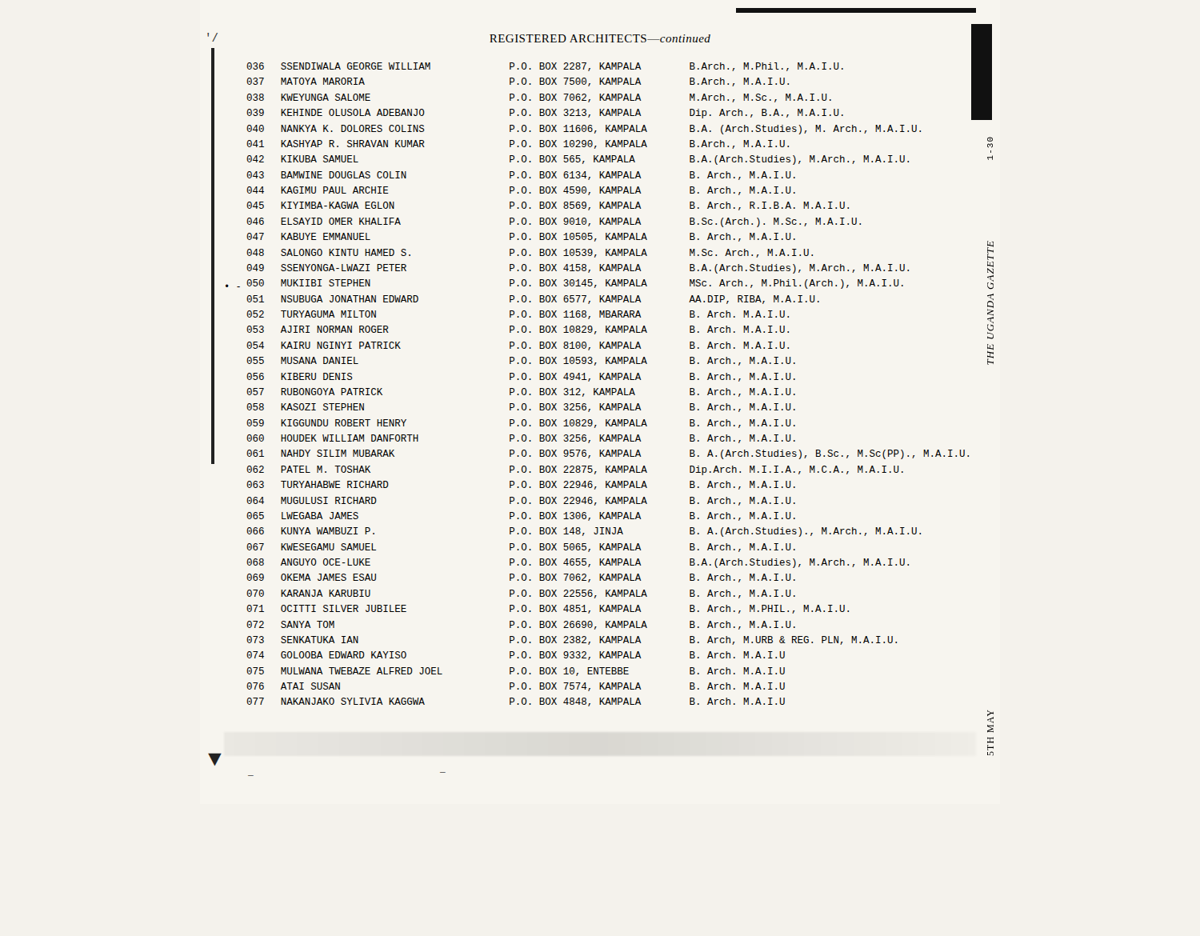'/
▼
1-30
THE UGANDA GAZETTE
5TH MAY
• -
REGISTERED ARCHITECTS—continued
| 036 | SSENDIWALA GEORGE WILLIAM | P.O. BOX 2287, KAMPALA | B.Arch., M.Phil., M.A.I.U. |
| 037 | MATOYA MARORIA | P.O. BOX 7500, KAMPALA | B.Arch., M.A.I.U. |
| 038 | KWEYUNGA SALOME | P.O. BOX 7062, KAMPALA | M.Arch., M.Sc., M.A.I.U. |
| 039 | KEHINDE OLUSOLA ADEBANJO | P.O. BOX 3213, KAMPALA | Dip. Arch., B.A., M.A.I.U. |
| 040 | NANKYA K. DOLORES COLINS | P.O. BOX 11606, KAMPALA | B.A. (Arch.Studies), M. Arch., M.A.I.U. |
| 041 | KASHYAP R. SHRAVAN KUMAR | P.O. BOX 10290, KAMPALA | B.Arch., M.A.I.U. |
| 042 | KIKUBA SAMUEL | P.O. BOX 565, KAMPALA | B.A.(Arch.Studies), M.Arch., M.A.I.U. |
| 043 | BAMWINE DOUGLAS COLIN | P.O. BOX 6134, KAMPALA | B. Arch., M.A.I.U. |
| 044 | KAGIMU PAUL ARCHIE | P.O. BOX 4590, KAMPALA | B. Arch., M.A.I.U. |
| 045 | KIYIMBA-KAGWA EGLON | P.O. BOX 8569, KAMPALA | B. Arch., R.I.B.A. M.A.I.U. |
| 046 | ELSAYID OMER KHALIFA | P.O. BOX 9010, KAMPALA | B.Sc.(Arch.). M.Sc., M.A.I.U. |
| 047 | KABUYE EMMANUEL | P.O. BOX 10505, KAMPALA | B. Arch., M.A.I.U. |
| 048 | SALONGO KINTU HAMED S. | P.O. BOX 10539, KAMPALA | M.Sc. Arch., M.A.I.U. |
| 049 | SSENYONGA-LWAZI PETER | P.O. BOX 4158, KAMPALA | B.A.(Arch.Studies), M.Arch., M.A.I.U. |
| 050 | MUKIIBI STEPHEN | P.O. BOX 30145, KAMPALA | MSc. Arch., M.Phil.(Arch.), M.A.I.U. |
| 051 | NSUBUGA JONATHAN EDWARD | P.O. BOX 6577, KAMPALA | AA.DIP, RIBA, M.A.I.U. |
| 052 | TURYAGUMA MILTON | P.O. BOX 1168, MBARARA | B. Arch. M.A.I.U. |
| 053 | AJIRI NORMAN ROGER | P.O. BOX 10829, KAMPALA | B. Arch. M.A.I.U. |
| 054 | KAIRU NGINYI PATRICK | P.O. BOX 8100, KAMPALA | B. Arch. M.A.I.U. |
| 055 | MUSANA DANIEL | P.O. BOX 10593, KAMPALA | B. Arch., M.A.I.U. |
| 056 | KIBERU DENIS | P.O. BOX 4941, KAMPALA | B. Arch., M.A.I.U. |
| 057 | RUBONGOYA PATRICK | P.O. BOX 312, KAMPALA | B. Arch., M.A.I.U. |
| 058 | KASOZI STEPHEN | P.O. BOX 3256, KAMPALA | B. Arch., M.A.I.U. |
| 059 | KIGGUNDU ROBERT HENRY | P.O. BOX 10829, KAMPALA | B. Arch., M.A.I.U. |
| 060 | HOUDEK WILLIAM DANFORTH | P.O. BOX 3256, KAMPALA | B. Arch., M.A.I.U. |
| 061 | NAHDY SILIM MUBARAK | P.O. BOX 9576, KAMPALA | B. A.(Arch.Studies), B.Sc., M.Sc(PP)., M.A.I.U. |
| 062 | PATEL M. TOSHAK | P.O. BOX 22875, KAMPALA | Dip.Arch. M.I.I.A., M.C.A., M.A.I.U. |
| 063 | TURYAHABWE RICHARD | P.O. BOX 22946, KAMPALA | B. Arch., M.A.I.U. |
| 064 | MUGULUSI RICHARD | P.O. BOX 22946, KAMPALA | B. Arch., M.A.I.U. |
| 065 | LWEGABA JAMES | P.O. BOX 1306, KAMPALA | B. Arch., M.A.I.U. |
| 066 | KUNYA WAMBUZI P. | P.O. BOX 148, JINJA | B. A.(Arch.Studies)., M.Arch., M.A.I.U. |
| 067 | KWESEGAMU SAMUEL | P.O. BOX 5065, KAMPALA | B. Arch., M.A.I.U. |
| 068 | ANGUYO OCE-LUKE | P.O. BOX 4655, KAMPALA | B.A.(Arch.Studies), M.Arch., M.A.I.U. |
| 069 | OKEMA JAMES ESAU | P.O. BOX 7062, KAMPALA | B. Arch., M.A.I.U. |
| 070 | KARANJA KARUBIU | P.O. BOX 22556, KAMPALA | B. Arch., M.A.I.U. |
| 071 | OCITTI SILVER JUBILEE | P.O. BOX 4851, KAMPALA | B. Arch., M.PHIL., M.A.I.U. |
| 072 | SANYA TOM | P.O. BOX 26690, KAMPALA | B. Arch., M.A.I.U. |
| 073 | SENKATUKA IAN | P.O. BOX 2382, KAMPALA | B. Arch, M.URB & REG. PLN, M.A.I.U. |
| 074 | GOLOOBA EDWARD KAYISO | P.O. BOX 9332, KAMPALA | B. Arch. M.A.I.U |
| 075 | MULWANA TWEBAZE ALFRED JOEL | P.O. BOX 10, ENTEBBE | B. Arch. M.A.I.U |
| 076 | ATAI SUSAN | P.O. BOX 7574, KAMPALA | B. Arch. M.A.I.U |
| 077 | NAKANJAKO SYLIVIA KAGGWA | P.O. BOX 4848, KAMPALA | B. Arch. M.A.I.U |
—
—